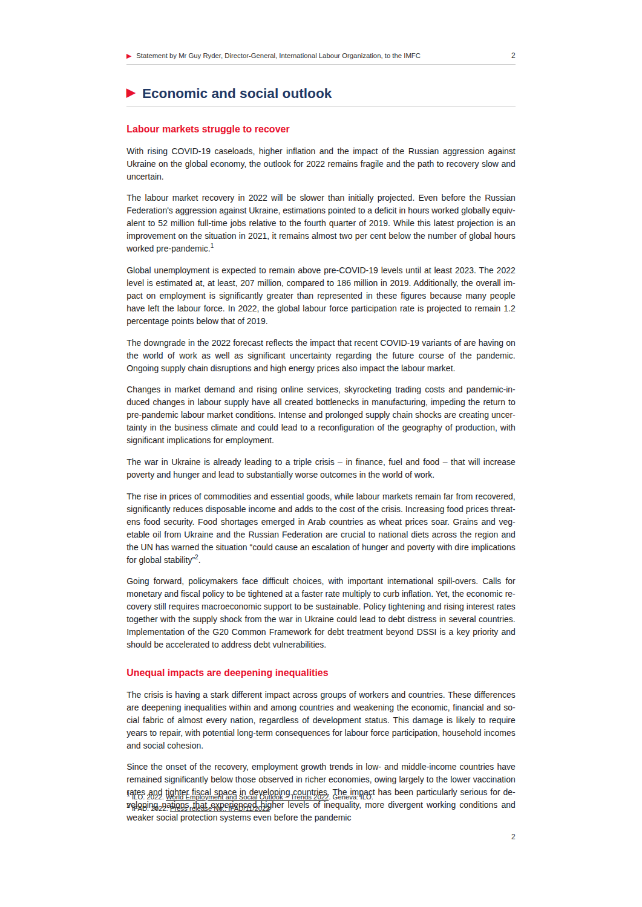▶ Statement by Mr Guy Ryder, Director-General, International Labour Organization, to the IMFC
2
▶ Economic and social outlook
Labour markets struggle to recover
With rising COVID-19 caseloads, higher inflation and the impact of the Russian aggression against Ukraine on the global economy, the outlook for 2022 remains fragile and the path to recovery slow and uncertain.
The labour market recovery in 2022 will be slower than initially projected. Even before the Russian Federation's aggression against Ukraine, estimations pointed to a deficit in hours worked globally equivalent to 52 million full-time jobs relative to the fourth quarter of 2019. While this latest projection is an improvement on the situation in 2021, it remains almost two per cent below the number of global hours worked pre-pandemic.1
Global unemployment is expected to remain above pre-COVID-19 levels until at least 2023. The 2022 level is estimated at, at least, 207 million, compared to 186 million in 2019. Additionally, the overall impact on employment is significantly greater than represented in these figures because many people have left the labour force. In 2022, the global labour force participation rate is projected to remain 1.2 percentage points below that of 2019.
The downgrade in the 2022 forecast reflects the impact that recent COVID-19 variants of are having on the world of work as well as significant uncertainty regarding the future course of the pandemic. Ongoing supply chain disruptions and high energy prices also impact the labour market.
Changes in market demand and rising online services, skyrocketing trading costs and pandemic-induced changes in labour supply have all created bottlenecks in manufacturing, impeding the return to pre-pandemic labour market conditions. Intense and prolonged supply chain shocks are creating uncertainty in the business climate and could lead to a reconfiguration of the geography of production, with significant implications for employment.
The war in Ukraine is already leading to a triple crisis – in finance, fuel and food – that will increase poverty and hunger and lead to substantially worse outcomes in the world of work.
The rise in prices of commodities and essential goods, while labour markets remain far from recovered, significantly reduces disposable income and adds to the cost of the crisis. Increasing food prices threatens food security. Food shortages emerged in Arab countries as wheat prices soar. Grains and vegetable oil from Ukraine and the Russian Federation are crucial to national diets across the region and the UN has warned the situation “could cause an escalation of hunger and poverty with dire implications for global stability”2.
Going forward, policymakers face difficult choices, with important international spill-overs. Calls for monetary and fiscal policy to be tightened at a faster rate multiply to curb inflation. Yet, the economic recovery still requires macroeconomic support to be sustainable. Policy tightening and rising interest rates together with the supply shock from the war in Ukraine could lead to debt distress in several countries. Implementation of the G20 Common Framework for debt treatment beyond DSSI is a key priority and should be accelerated to address debt vulnerabilities.
Unequal impacts are deepening inequalities
The crisis is having a stark different impact across groups of workers and countries. These differences are deepening inequalities within and among countries and weakening the economic, financial and social fabric of almost every nation, regardless of development status. This damage is likely to require years to repair, with potential long-term consequences for labour force participation, household incomes and social cohesion.
Since the onset of the recovery, employment growth trends in low- and middle-income countries have remained significantly below those observed in richer economies, owing largely to the lower vaccination rates and tighter fiscal space in developing countries. The impact has been particularly serious for developing nations that experienced higher levels of inequality, more divergent working conditions and weaker social protection systems even before the pandemic
1 ILO. 2022. World Employment and Social Outlook – Trends 2022. Geneva: ILO.
2 IFAD. 2022. Press release No.: IFAD/11/2022
2